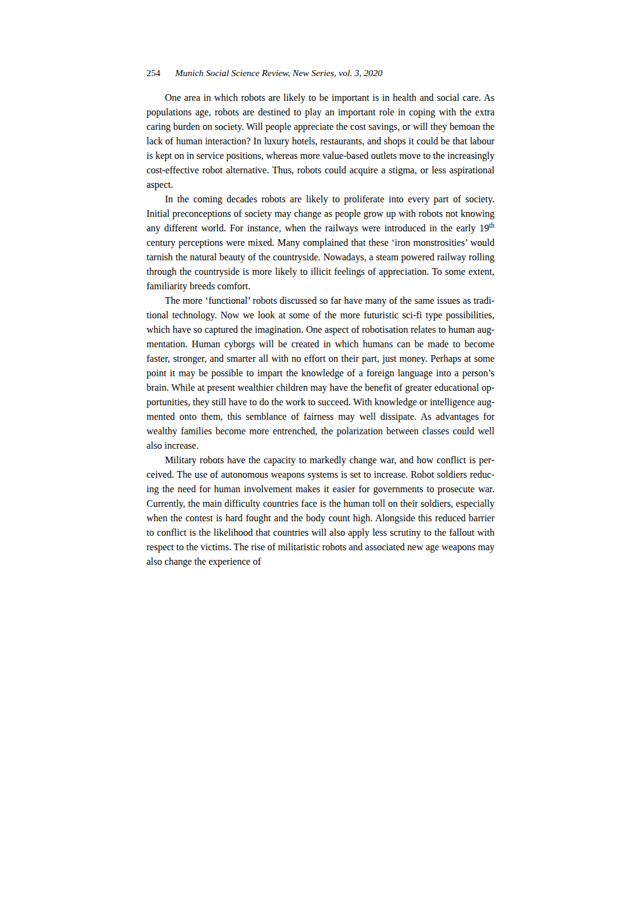254 Munich Social Science Review, New Series, vol. 3, 2020
One area in which robots are likely to be important is in health and social care. As populations age, robots are destined to play an important role in coping with the extra caring burden on society. Will people appreciate the cost savings, or will they bemoan the lack of human interaction? In luxury hotels, restaurants, and shops it could be that labour is kept on in service positions, whereas more value-based outlets move to the increasingly cost-effective robot alternative. Thus, robots could acquire a stigma, or less aspirational aspect.
In the coming decades robots are likely to proliferate into every part of society. Initial preconceptions of society may change as people grow up with robots not knowing any different world. For instance, when the railways were introduced in the early 19th century perceptions were mixed. Many complained that these ‘iron monstrosities’ would tarnish the natural beauty of the countryside. Nowadays, a steam powered railway rolling through the countryside is more likely to illicit feelings of appreciation. To some extent, familiarity breeds comfort.
The more ‘functional’ robots discussed so far have many of the same issues as traditional technology. Now we look at some of the more futuristic sci-fi type possibilities, which have so captured the imagination. One aspect of robotisation relates to human augmentation. Human cyborgs will be created in which humans can be made to become faster, stronger, and smarter all with no effort on their part, just money. Perhaps at some point it may be possible to impart the knowledge of a foreign language into a person’s brain. While at present wealthier children may have the benefit of greater educational opportunities, they still have to do the work to succeed. With knowledge or intelligence augmented onto them, this semblance of fairness may well dissipate. As advantages for wealthy families become more entrenched, the polarization between classes could well also increase.
Military robots have the capacity to markedly change war, and how conflict is perceived. The use of autonomous weapons systems is set to increase. Robot soldiers reducing the need for human involvement makes it easier for governments to prosecute war. Currently, the main difficulty countries face is the human toll on their soldiers, especially when the contest is hard fought and the body count high. Alongside this reduced barrier to conflict is the likelihood that countries will also apply less scrutiny to the fallout with respect to the victims. The rise of militaristic robots and associated new age weapons may also change the experience of